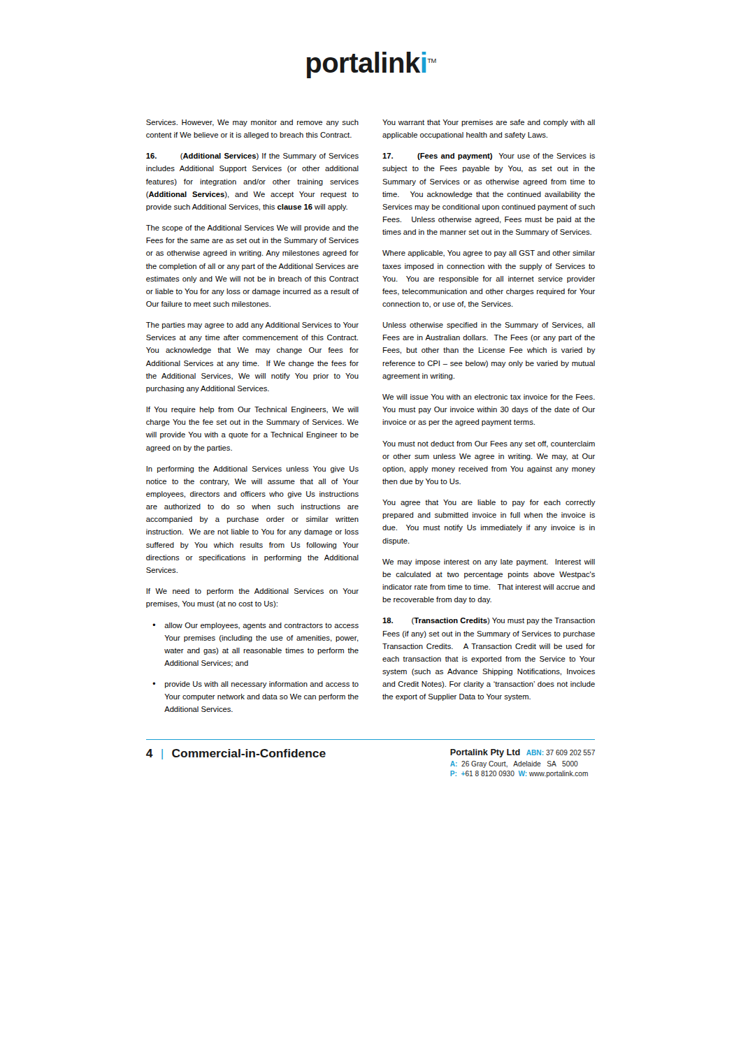portalinkiTM
Services. However, We may monitor and remove any such content if We believe or it is alleged to breach this Contract.
16. (Additional Services) If the Summary of Services includes Additional Support Services (or other additional features) for integration and/or other training services (Additional Services), and We accept Your request to provide such Additional Services, this clause 16 will apply.
The scope of the Additional Services We will provide and the Fees for the same are as set out in the Summary of Services or as otherwise agreed in writing. Any milestones agreed for the completion of all or any part of the Additional Services are estimates only and We will not be in breach of this Contract or liable to You for any loss or damage incurred as a result of Our failure to meet such milestones.
The parties may agree to add any Additional Services to Your Services at any time after commencement of this Contract. You acknowledge that We may change Our fees for Additional Services at any time. If We change the fees for the Additional Services, We will notify You prior to You purchasing any Additional Services.
If You require help from Our Technical Engineers, We will charge You the fee set out in the Summary of Services. We will provide You with a quote for a Technical Engineer to be agreed on by the parties.
In performing the Additional Services unless You give Us notice to the contrary, We will assume that all of Your employees, directors and officers who give Us instructions are authorized to do so when such instructions are accompanied by a purchase order or similar written instruction. We are not liable to You for any damage or loss suffered by You which results from Us following Your directions or specifications in performing the Additional Services.
If We need to perform the Additional Services on Your premises, You must (at no cost to Us):
allow Our employees, agents and contractors to access Your premises (including the use of amenities, power, water and gas) at all reasonable times to perform the Additional Services; and
provide Us with all necessary information and access to Your computer network and data so We can perform the Additional Services.
You warrant that Your premises are safe and comply with all applicable occupational health and safety Laws.
17. (Fees and payment) Your use of the Services is subject to the Fees payable by You, as set out in the Summary of Services or as otherwise agreed from time to time. You acknowledge that the continued availability the Services may be conditional upon continued payment of such Fees. Unless otherwise agreed, Fees must be paid at the times and in the manner set out in the Summary of Services.
Where applicable, You agree to pay all GST and other similar taxes imposed in connection with the supply of Services to You. You are responsible for all internet service provider fees, telecommunication and other charges required for Your connection to, or use of, the Services.
Unless otherwise specified in the Summary of Services, all Fees are in Australian dollars. The Fees (or any part of the Fees, but other than the License Fee which is varied by reference to CPI – see below) may only be varied by mutual agreement in writing.
We will issue You with an electronic tax invoice for the Fees. You must pay Our invoice within 30 days of the date of Our invoice or as per the agreed payment terms.
You must not deduct from Our Fees any set off, counterclaim or other sum unless We agree in writing. We may, at Our option, apply money received from You against any money then due by You to Us.
You agree that You are liable to pay for each correctly prepared and submitted invoice in full when the invoice is due. You must notify Us immediately if any invoice is in dispute.
We may impose interest on any late payment. Interest will be calculated at two percentage points above Westpac's indicator rate from time to time. That interest will accrue and be recoverable from day to day.
18. (Transaction Credits) You must pay the Transaction Fees (if any) set out in the Summary of Services to purchase Transaction Credits. A Transaction Credit will be used for each transaction that is exported from the Service to Your system (such as Advance Shipping Notifications, Invoices and Credit Notes). For clarity a ‘transaction’ does not include the export of Supplier Data to Your system.
4|Commercial-in-Confidence
Portalink Pty Ltd ABN: 37 609 202 557
A: 26 Gray Court, Adelaide SA 5000
P: +61 8 8120 0930 W: www.portalink.com